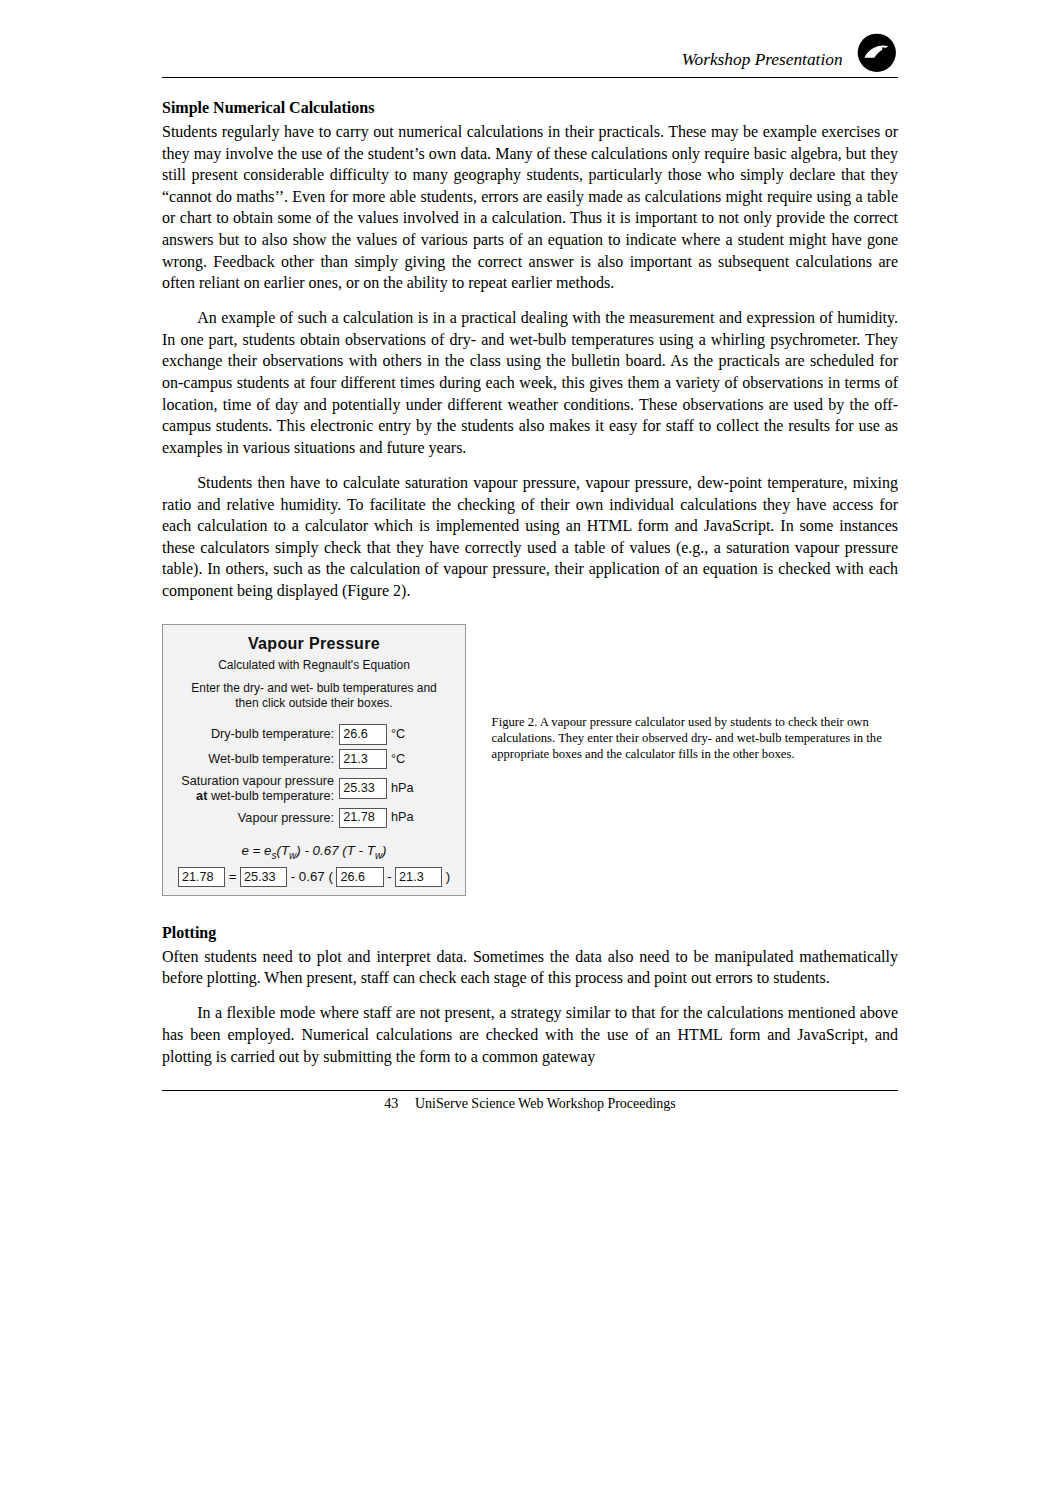Workshop Presentation
Simple Numerical Calculations
Students regularly have to carry out numerical calculations in their practicals. These may be example exercises or they may involve the use of the student’s own data. Many of these calculations only require basic algebra, but they still present considerable difficulty to many geography students, particularly those who simply declare that they “cannot do maths’’. Even for more able students, errors are easily made as calculations might require using a table or chart to obtain some of the values involved in a calculation. Thus it is important to not only provide the correct answers but to also show the values of various parts of an equation to indicate where a student might have gone wrong. Feedback other than simply giving the correct answer is also important as subsequent calculations are often reliant on earlier ones, or on the ability to repeat earlier methods.
An example of such a calculation is in a practical dealing with the measurement and expression of humidity. In one part, students obtain observations of dry- and wet-bulb temperatures using a whirling psychrometer. They exchange their observations with others in the class using the bulletin board. As the practicals are scheduled for on-campus students at four different times during each week, this gives them a variety of observations in terms of location, time of day and potentially under different weather conditions. These observations are used by the off-campus students. This electronic entry by the students also makes it easy for staff to collect the results for use as examples in various situations and future years.
Students then have to calculate saturation vapour pressure, vapour pressure, dew-point temperature, mixing ratio and relative humidity. To facilitate the checking of their own individual calculations they have access for each calculation to a calculator which is implemented using an HTML form and JavaScript. In some instances these calculators simply check that they have correctly used a table of values (e.g., a saturation vapour pressure table). In others, such as the calculation of vapour pressure, their application of an equation is checked with each component being displayed (Figure 2).
Vapour Pressure
Calculated with Regnault's Equation
Enter the dry- and wet- bulb temperatures and
then click outside their boxes.
| Dry-bulb temperature: | 26.6 °C |
| Wet-bulb temperature: | 21.3 °C |
| Saturation vapour pressure at wet-bulb temperature: | 25.33 hPa |
| Vapour pressure: | 21.78 hPa |
e = es(Tw) - 0.67 (T - Tw)
21.78 = 25.33 - 0.67 ( 26.6 - 21.3 )
Figure 2. A vapour pressure calculator used by students to check their own calculations. They enter their observed dry- and wet-bulb temperatures in the appropriate boxes and the calculator fills in the other boxes.
Plotting
Often students need to plot and interpret data. Sometimes the data also need to be manipulated mathematically before plotting. When present, staff can check each stage of this process and point out errors to students.
In a flexible mode where staff are not present, a strategy similar to that for the calculations mentioned above has been employed. Numerical calculations are checked with the use of an HTML form and JavaScript, and plotting is carried out by submitting the form to a common gateway
43 UniServe Science Web Workshop Proceedings